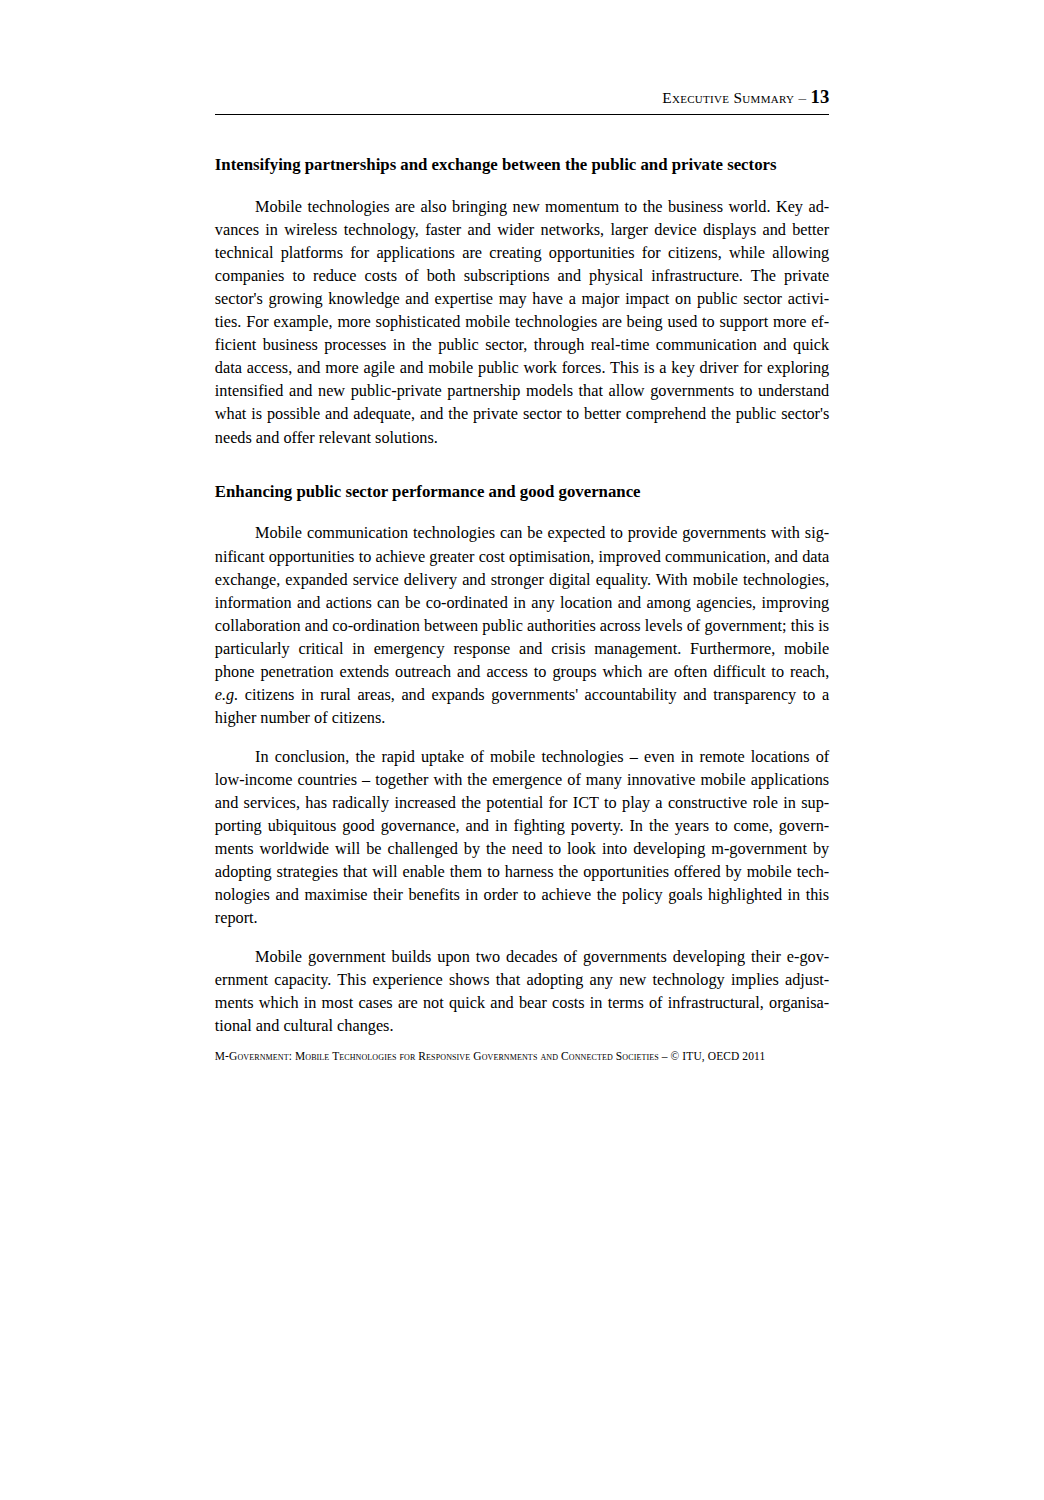Executive Summary – 13
Intensifying partnerships and exchange between the public and private sectors
Mobile technologies are also bringing new momentum to the business world. Key advances in wireless technology, faster and wider networks, larger device displays and better technical platforms for applications are creating opportunities for citizens, while allowing companies to reduce costs of both subscriptions and physical infrastructure. The private sector's growing knowledge and expertise may have a major impact on public sector activities. For example, more sophisticated mobile technologies are being used to support more efficient business processes in the public sector, through real-time communication and quick data access, and more agile and mobile public work forces. This is a key driver for exploring intensified and new public-private partnership models that allow governments to understand what is possible and adequate, and the private sector to better comprehend the public sector's needs and offer relevant solutions.
Enhancing public sector performance and good governance
Mobile communication technologies can be expected to provide governments with significant opportunities to achieve greater cost optimisation, improved communication, and data exchange, expanded service delivery and stronger digital equality. With mobile technologies, information and actions can be co-ordinated in any location and among agencies, improving collaboration and co-ordination between public authorities across levels of government; this is particularly critical in emergency response and crisis management. Furthermore, mobile phone penetration extends outreach and access to groups which are often difficult to reach, e.g. citizens in rural areas, and expands governments' accountability and transparency to a higher number of citizens.
In conclusion, the rapid uptake of mobile technologies – even in remote locations of low-income countries – together with the emergence of many innovative mobile applications and services, has radically increased the potential for ICT to play a constructive role in supporting ubiquitous good governance, and in fighting poverty. In the years to come, governments worldwide will be challenged by the need to look into developing m-government by adopting strategies that will enable them to harness the opportunities offered by mobile technologies and maximise their benefits in order to achieve the policy goals highlighted in this report.
Mobile government builds upon two decades of governments developing their e-government capacity. This experience shows that adopting any new technology implies adjustments which in most cases are not quick and bear costs in terms of infrastructural, organisational and cultural changes.
M-Government: Mobile Technologies for Responsive Governments and Connected Societies – © ITU, OECD 2011